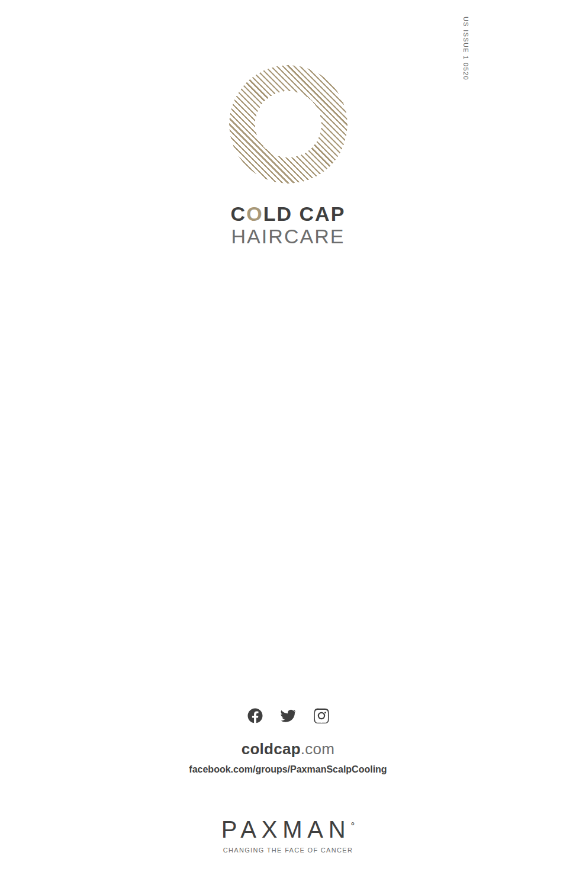US ISSUE 1 0520
COLD CAP
HAIRCARE
coldcap.com
facebook.com/groups/PaxmanScalpCooling
PAXMAN°
CHANGING THE FACE OF CANCER